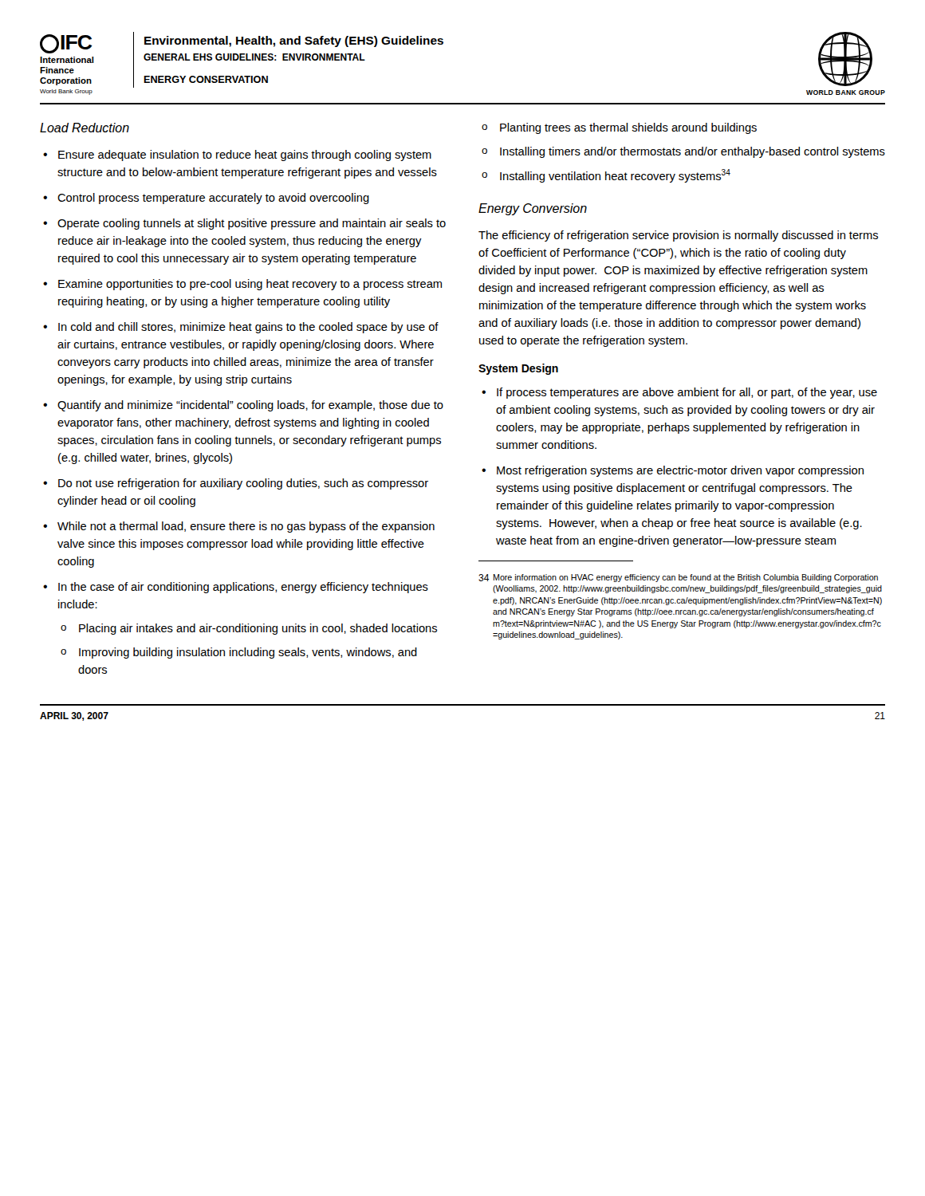IFC
International
Finance
Corporation
World Bank Group
Environmental, Health, and Safety (EHS) Guidelines
GENERAL EHS GUIDELINES: ENVIRONMENTAL
ENERGY CONSERVATION
WORLD BANK GROUP
Load Reduction
Ensure adequate insulation to reduce heat gains through cooling system structure and to below-ambient temperature refrigerant pipes and vessels
Control process temperature accurately to avoid overcooling
Operate cooling tunnels at slight positive pressure and maintain air seals to reduce air in-leakage into the cooled system, thus reducing the energy required to cool this unnecessary air to system operating temperature
Examine opportunities to pre-cool using heat recovery to a process stream requiring heating, or by using a higher temperature cooling utility
In cold and chill stores, minimize heat gains to the cooled space by use of air curtains, entrance vestibules, or rapidly opening/closing doors. Where conveyors carry products into chilled areas, minimize the area of transfer openings, for example, by using strip curtains
Quantify and minimize “incidental” cooling loads, for example, those due to evaporator fans, other machinery, defrost systems and lighting in cooled spaces, circulation fans in cooling tunnels, or secondary refrigerant pumps (e.g. chilled water, brines, glycols)
Do not use refrigeration for auxiliary cooling duties, such as compressor cylinder head or oil cooling
While not a thermal load, ensure there is no gas bypass of the expansion valve since this imposes compressor load while providing little effective cooling
In the case of air conditioning applications, energy efficiency techniques include:
Placing air intakes and air-conditioning units in cool, shaded locations
Improving building insulation including seals, vents, windows, and doors
Planting trees as thermal shields around buildings
Installing timers and/or thermostats and/or enthalpy-based control systems
Installing ventilation heat recovery systems34
Energy Conversion
The efficiency of refrigeration service provision is normally discussed in terms of Coefficient of Performance (“COP”), which is the ratio of cooling duty divided by input power. COP is maximized by effective refrigeration system design and increased refrigerant compression efficiency, as well as minimization of the temperature difference through which the system works and of auxiliary loads (i.e. those in addition to compressor power demand) used to operate the refrigeration system.
System Design
If process temperatures are above ambient for all, or part, of the year, use of ambient cooling systems, such as provided by cooling towers or dry air coolers, may be appropriate, perhaps supplemented by refrigeration in summer conditions.
Most refrigeration systems are electric-motor driven vapor compression systems using positive displacement or centrifugal compressors. The remainder of this guideline relates primarily to vapor-compression systems. However, when a cheap or free heat source is available (e.g. waste heat from an engine-driven generator—low-pressure steam
34 More information on HVAC energy efficiency can be found at the British Columbia Building Corporation (Woolliams, 2002. http://www.greenbuildingsbc.com/new_buildings/pdf_files/greenbuild_strategies_guide.pdf), NRCAN’s EnerGuide (http://oee.nrcan.gc.ca/equipment/english/index.cfm?PrintView=N&Text=N) and NRCAN’s Energy Star Programs (http://oee.nrcan.gc.ca/energystar/english/consumers/heating.cfm?text=N&printview=N#AC ), and the US Energy Star Program (http://www.energystar.gov/index.cfm?c=guidelines.download_guidelines).
APRIL 30, 2007
21